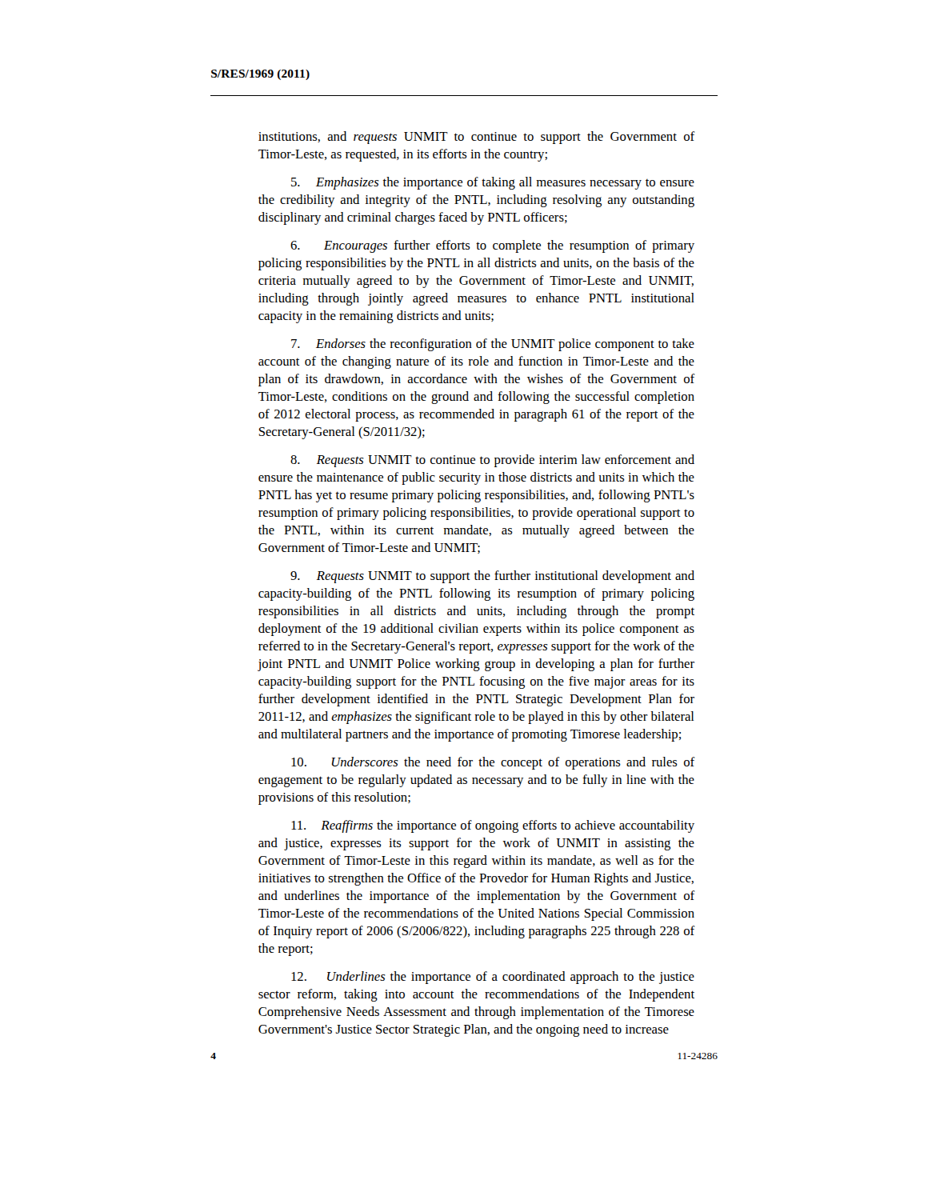S/RES/1969 (2011)
institutions, and requests UNMIT to continue to support the Government of Timor-Leste, as requested, in its efforts in the country;
5. Emphasizes the importance of taking all measures necessary to ensure the credibility and integrity of the PNTL, including resolving any outstanding disciplinary and criminal charges faced by PNTL officers;
6. Encourages further efforts to complete the resumption of primary policing responsibilities by the PNTL in all districts and units, on the basis of the criteria mutually agreed to by the Government of Timor-Leste and UNMIT, including through jointly agreed measures to enhance PNTL institutional capacity in the remaining districts and units;
7. Endorses the reconfiguration of the UNMIT police component to take account of the changing nature of its role and function in Timor-Leste and the plan of its drawdown, in accordance with the wishes of the Government of Timor-Leste, conditions on the ground and following the successful completion of 2012 electoral process, as recommended in paragraph 61 of the report of the Secretary-General (S/2011/32);
8. Requests UNMIT to continue to provide interim law enforcement and ensure the maintenance of public security in those districts and units in which the PNTL has yet to resume primary policing responsibilities, and, following PNTL's resumption of primary policing responsibilities, to provide operational support to the PNTL, within its current mandate, as mutually agreed between the Government of Timor-Leste and UNMIT;
9. Requests UNMIT to support the further institutional development and capacity-building of the PNTL following its resumption of primary policing responsibilities in all districts and units, including through the prompt deployment of the 19 additional civilian experts within its police component as referred to in the Secretary-General's report, expresses support for the work of the joint PNTL and UNMIT Police working group in developing a plan for further capacity-building support for the PNTL focusing on the five major areas for its further development identified in the PNTL Strategic Development Plan for 2011-12, and emphasizes the significant role to be played in this by other bilateral and multilateral partners and the importance of promoting Timorese leadership;
10. Underscores the need for the concept of operations and rules of engagement to be regularly updated as necessary and to be fully in line with the provisions of this resolution;
11. Reaffirms the importance of ongoing efforts to achieve accountability and justice, expresses its support for the work of UNMIT in assisting the Government of Timor-Leste in this regard within its mandate, as well as for the initiatives to strengthen the Office of the Provedor for Human Rights and Justice, and underlines the importance of the implementation by the Government of Timor-Leste of the recommendations of the United Nations Special Commission of Inquiry report of 2006 (S/2006/822), including paragraphs 225 through 228 of the report;
12. Underlines the importance of a coordinated approach to the justice sector reform, taking into account the recommendations of the Independent Comprehensive Needs Assessment and through implementation of the Timorese Government's Justice Sector Strategic Plan, and the ongoing need to increase
4 11-24286